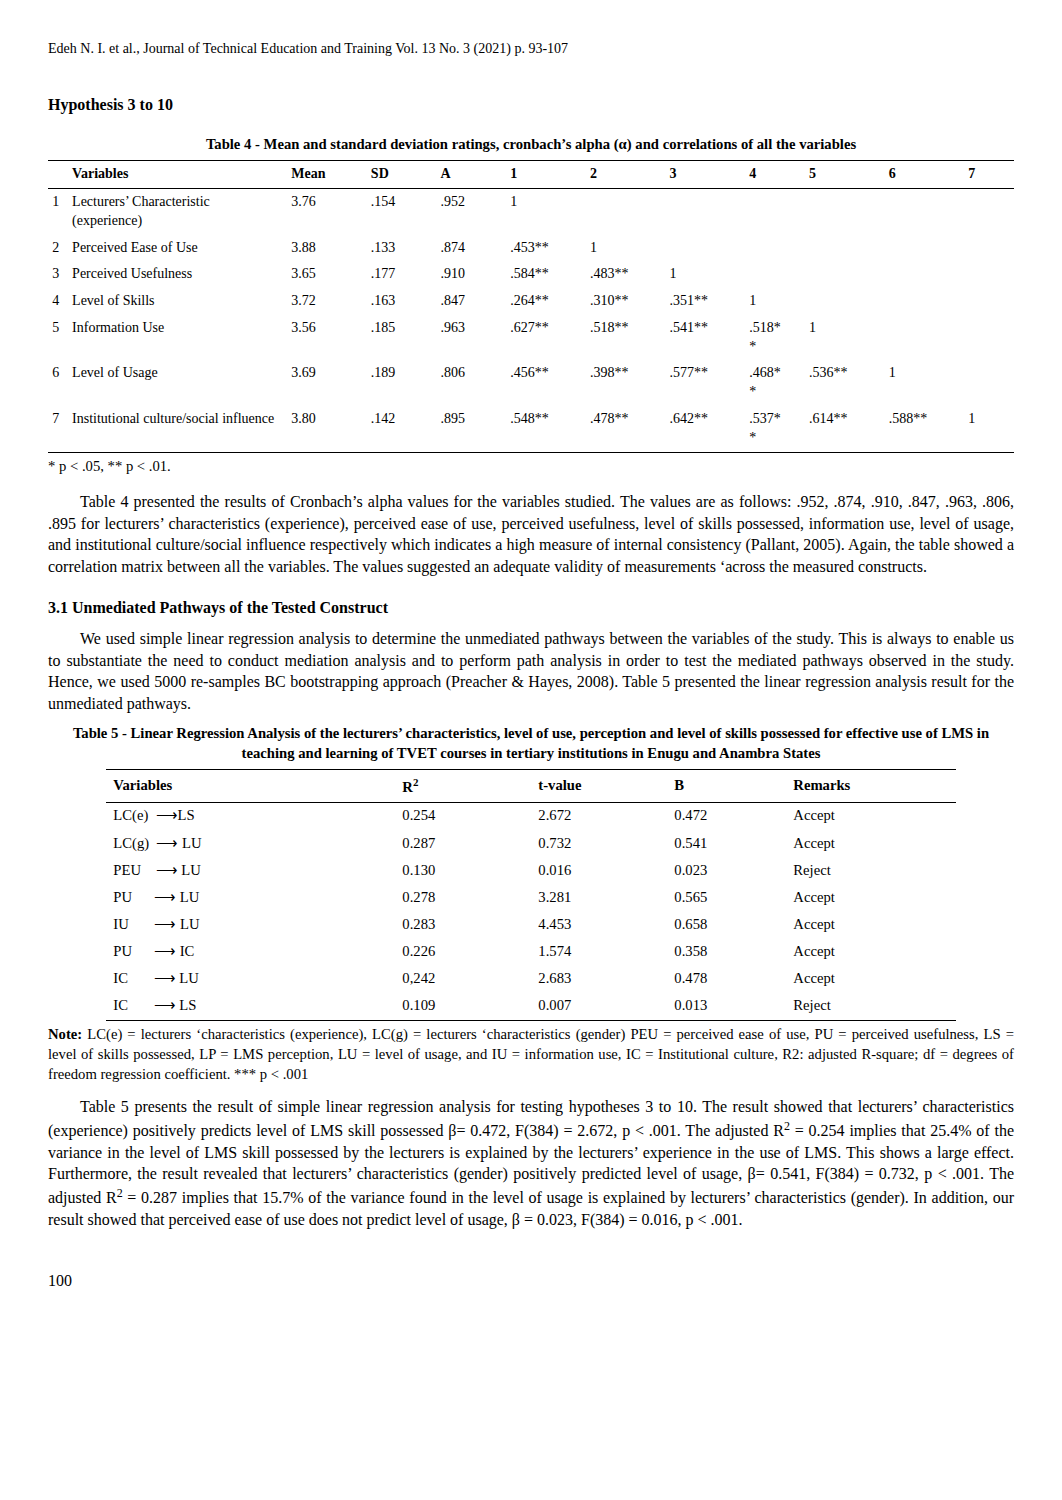Edeh N. I. et al., Journal of Technical Education and Training Vol. 13 No. 3 (2021) p. 93-107
Hypothesis 3 to 10
Table 4 - Mean and standard deviation ratings, cronbach’s alpha (α) and correlations of all the variables
| | Variables | Mean | SD | A | 1 | 2 | 3 | 4 | 5 | 6 | 7 |
| --- | --- | --- | --- | --- | --- | --- | --- | --- | --- | --- | --- |
| 1 | Lecturers’ Characteristic (experience) | 3.76 | .154 | .952 | 1 | | | | | | |
| 2 | Perceived Ease of Use | 3.88 | .133 | .874 | .453** | 1 | | | | | |
| 3 | Perceived Usefulness | 3.65 | .177 | .910 | .584** | .483** | 1 | | | | |
| 4 | Level of Skills | 3.72 | .163 | .847 | .264** | .310** | .351** | 1 | | | |
| 5 | Information Use | 3.56 | .185 | .963 | .627** | .518** | .541** | .518* * | 1 | | |
| 6 | Level of Usage | 3.69 | .189 | .806 | .456** | .398** | .577** | .468* * | .536** | 1 | |
| 7 | Institutional culture/social influence | 3.80 | .142 | .895 | .548** | .478** | .642** | .537* * | .614** | .588** | 1 |
* p < .05, ** p < .01.
Table 4 presented the results of Cronbach’s alpha values for the variables studied. The values are as follows: .952, .874, .910, .847, .963, .806, .895 for lecturers’ characteristics (experience), perceived ease of use, perceived usefulness, level of skills possessed, information use, level of usage, and institutional culture/social influence respectively which indicates a high measure of internal consistency (Pallant, 2005). Again, the table showed a correlation matrix between all the variables. The values suggested an adequate validity of measurements ‘across the measured constructs.
3.1 Unmediated Pathways of the Tested Construct
We used simple linear regression analysis to determine the unmediated pathways between the variables of the study. This is always to enable us to substantiate the need to conduct mediation analysis and to perform path analysis in order to test the mediated pathways observed in the study. Hence, we used 5000 re-samples BC bootstrapping approach (Preacher & Hayes, 2008). Table 5 presented the linear regression analysis result for the unmediated pathways.
Table 5 - Linear Regression Analysis of the lecturers’ characteristics, level of use, perception and level of skills possessed for effective use of LMS in teaching and learning of TVET courses in tertiary institutions in Enugu and Anambra States
| Variables | R 2 | t-value | B | Remarks |
| --- | --- | --- | --- | --- |
| LC(e) ⟶ LS | 0.254 | 2.672 | 0.472 | Accept |
| LC(g) ⟶ LU | 0.287 | 0.732 | 0.541 | Accept |
| PEU ⟶ LU | 0.130 | 0.016 | 0.023 | Reject |
| PU ⟶ LU | 0.278 | 3.281 | 0.565 | Accept |
| IU ⟶ LU | 0.283 | 4.453 | 0.658 | Accept |
| PU ⟶ IC | 0.226 | 1.574 | 0.358 | Accept |
| IC ⟶ LU | 0,242 | 2.683 | 0.478 | Accept |
| IC ⟶ LS | 0.109 | 0.007 | 0.013 | Reject |
Note: LC(e) = lecturers ‘characteristics (experience), LC(g) = lecturers ‘characteristics (gender) PEU = perceived ease of use, PU = perceived usefulness, LS = level of skills possessed, LP = LMS perception, LU = level of usage, and IU = information use, IC = Institutional culture, R2: adjusted R-square; df = degrees of freedom regression coefficient. *** p < .001
Table 5 presents the result of simple linear regression analysis for testing hypotheses 3 to 10. The result showed that lecturers’ characteristics (experience) positively predicts level of LMS skill possessed β= 0.472, F(384) = 2.672, p < .001. The adjusted R2 = 0.254 implies that 25.4% of the variance in the level of LMS skill possessed by the lecturers is explained by the lecturers’ experience in the use of LMS. This shows a large effect. Furthermore, the result revealed that lecturers’ characteristics (gender) positively predicted level of usage, β= 0.541, F(384) = 0.732, p < .001. The adjusted R2 = 0.287 implies that 15.7% of the variance found in the level of usage is explained by lecturers’ characteristics (gender). In addition, our result showed that perceived ease of use does not predict level of usage, β = 0.023, F(384) = 0.016, p < .001.
100